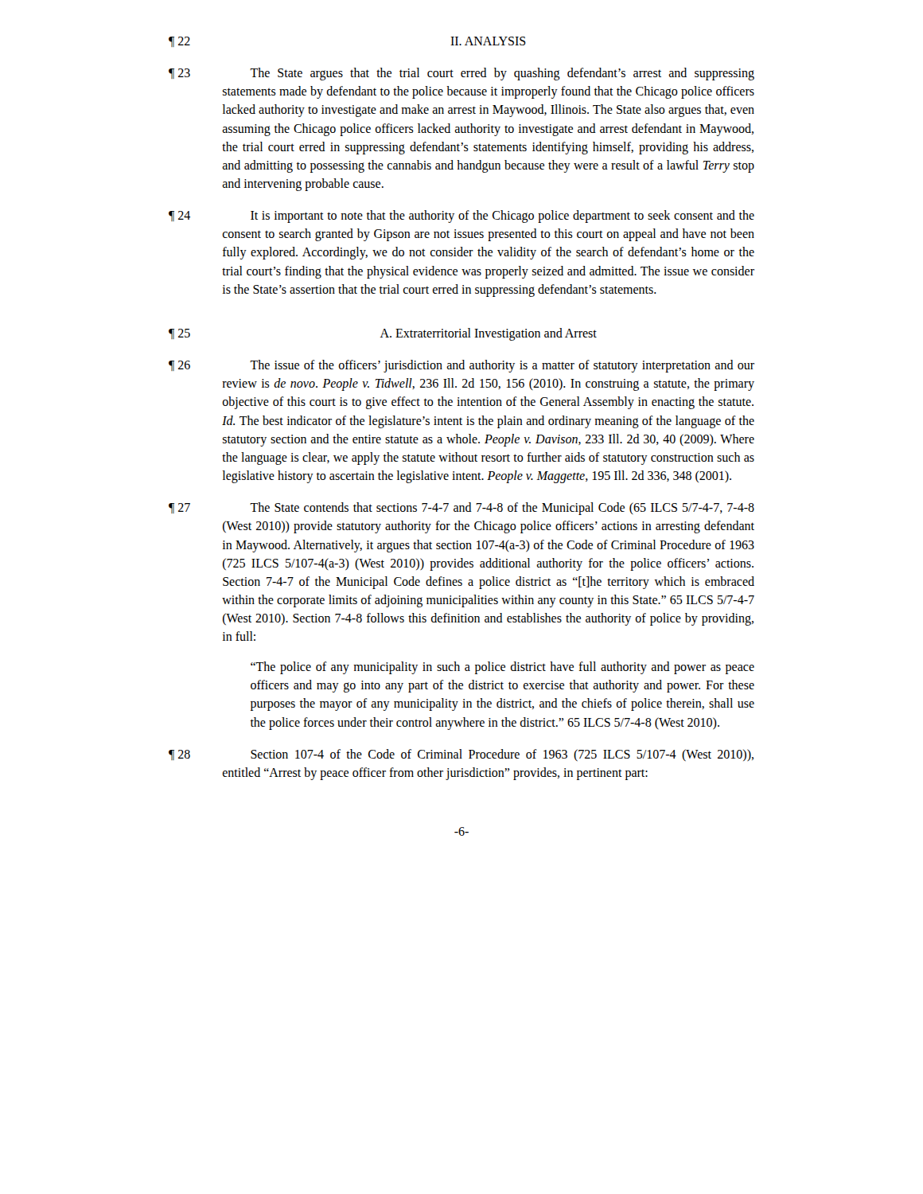¶ 22
II. ANALYSIS
¶ 23
The State argues that the trial court erred by quashing defendant’s arrest and suppressing statements made by defendant to the police because it improperly found that the Chicago police officers lacked authority to investigate and make an arrest in Maywood, Illinois. The State also argues that, even assuming the Chicago police officers lacked authority to investigate and arrest defendant in Maywood, the trial court erred in suppressing defendant’s statements identifying himself, providing his address, and admitting to possessing the cannabis and handgun because they were a result of a lawful Terry stop and intervening probable cause.
¶ 24
It is important to note that the authority of the Chicago police department to seek consent and the consent to search granted by Gipson are not issues presented to this court on appeal and have not been fully explored. Accordingly, we do not consider the validity of the search of defendant’s home or the trial court’s finding that the physical evidence was properly seized and admitted. The issue we consider is the State’s assertion that the trial court erred in suppressing defendant’s statements.
¶ 25
A. Extraterritorial Investigation and Arrest
¶ 26
The issue of the officers’ jurisdiction and authority is a matter of statutory interpretation and our review is de novo. People v. Tidwell, 236 Ill. 2d 150, 156 (2010). In construing a statute, the primary objective of this court is to give effect to the intention of the General Assembly in enacting the statute. Id. The best indicator of the legislature’s intent is the plain and ordinary meaning of the language of the statutory section and the entire statute as a whole. People v. Davison, 233 Ill. 2d 30, 40 (2009). Where the language is clear, we apply the statute without resort to further aids of statutory construction such as legislative history to ascertain the legislative intent. People v. Maggette, 195 Ill. 2d 336, 348 (2001).
¶ 27
The State contends that sections 7-4-7 and 7-4-8 of the Municipal Code (65 ILCS 5/7-4-7, 7-4-8 (West 2010)) provide statutory authority for the Chicago police officers’ actions in arresting defendant in Maywood. Alternatively, it argues that section 107-4(a-3) of the Code of Criminal Procedure of 1963 (725 ILCS 5/107-4(a-3) (West 2010)) provides additional authority for the police officers’ actions. Section 7-4-7 of the Municipal Code defines a police district as “[t]he territory which is embraced within the corporate limits of adjoining municipalities within any county in this State.” 65 ILCS 5/7-4-7 (West 2010). Section 7-4-8 follows this definition and establishes the authority of police by providing, in full:
“The police of any municipality in such a police district have full authority and power as peace officers and may go into any part of the district to exercise that authority and power. For these purposes the mayor of any municipality in the district, and the chiefs of police therein, shall use the police forces under their control anywhere in the district.” 65 ILCS 5/7-4-8 (West 2010).
¶ 28
Section 107-4 of the Code of Criminal Procedure of 1963 (725 ILCS 5/107-4 (West 2010)), entitled “Arrest by peace officer from other jurisdiction” provides, in pertinent part:
-6-